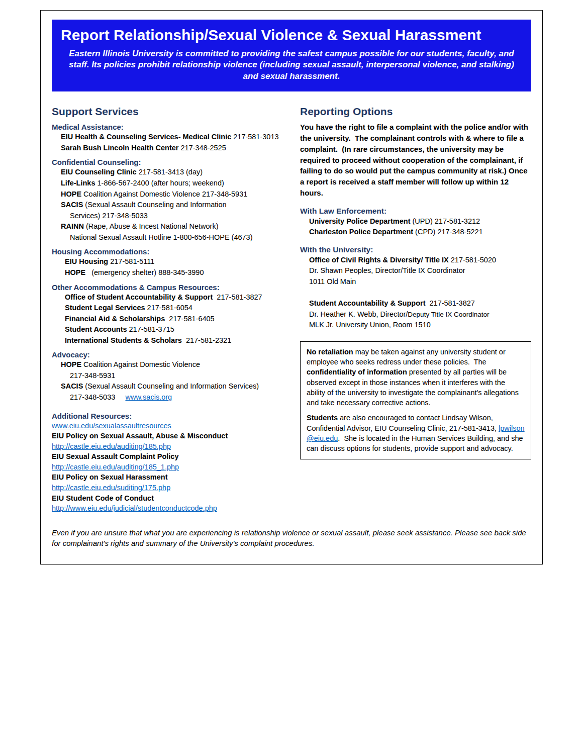Report Relationship/Sexual Violence & Sexual Harassment
Eastern Illinois University is committed to providing the safest campus possible for our students, faculty, and staff. Its policies prohibit relationship violence (including sexual assault, interpersonal violence, and stalking) and sexual harassment.
Support Services
Medical Assistance:
EIU Health & Counseling Services- Medical Clinic 217-581-3013
Sarah Bush Lincoln Health Center 217-348-2525
Confidential Counseling:
EIU Counseling Clinic 217-581-3413 (day)
Life-Links 1-866-567-2400 (after hours; weekend)
HOPE Coalition Against Domestic Violence 217-348-5931
SACIS (Sexual Assault Counseling and Information
Services) 217-348-5033
RAINN (Rape, Abuse & Incest National Network)
National Sexual Assault Hotline 1-800-656-HOPE (4673)
Housing Accommodations:
EIU Housing 217-581-5111
HOPE (emergency shelter) 888-345-3990
Other Accommodations & Campus Resources:
Office of Student Accountability & Support 217-581-3827
Student Legal Services 217-581-6054
Financial Aid & Scholarships 217-581-6405
Student Accounts 217-581-3715
International Students & Scholars 217-581-2321
Advocacy:
HOPE Coalition Against Domestic Violence
217-348-5931
SACIS (Sexual Assault Counseling and Information Services)
217-348-5033 www.sacis.org
Additional Resources:
www.eiu.edu/sexualassaultresources
EIU Policy on Sexual Assault, Abuse & Misconduct
http://castle.eiu.edu/auditing/185.php
EIU Sexual Assault Complaint Policy
http://castle.eiu.edu/auditing/185_1.php
EIU Policy on Sexual Harassment
http://castle.eiu.edu/suditing/175.php
EIU Student Code of Conduct
http://www.eiu.edu/judicial/studentconductcode.php
Reporting Options
You have the right to file a complaint with the police and/or with the university. The complainant controls with & where to file a complaint. (In rare circumstances, the university may be required to proceed without cooperation of the complainant, if failing to do so would put the campus community at risk.) Once a report is received a staff member will follow up within 12 hours.
With Law Enforcement:
University Police Department (UPD) 217-581-3212
Charleston Police Department (CPD) 217-348-5221
With the University:
Office of Civil Rights & Diversity/ Title IX 217-581-5020
Dr. Shawn Peoples, Director/Title IX Coordinator
1011 Old Main
Student Accountability & Support 217-581-3827
Dr. Heather K. Webb, Director/Deputy Title IX Coordinator
MLK Jr. University Union, Room 1510
No retaliation may be taken against any university student or employee who seeks redress under these policies. The confidentiality of information presented by all parties will be observed except in those instances when it interferes with the ability of the university to investigate the complainant's allegations and take necessary corrective actions.
Students are also encouraged to contact Lindsay Wilson, Confidential Advisor, EIU Counseling Clinic, 217-581-3413, lpwilson@eiu.edu. She is located in the Human Services Building, and she can discuss options for students, provide support and advocacy.
Even if you are unsure that what you are experiencing is relationship violence or sexual assault, please seek assistance. Please see back side for complainant's rights and summary of the University's complaint procedures.